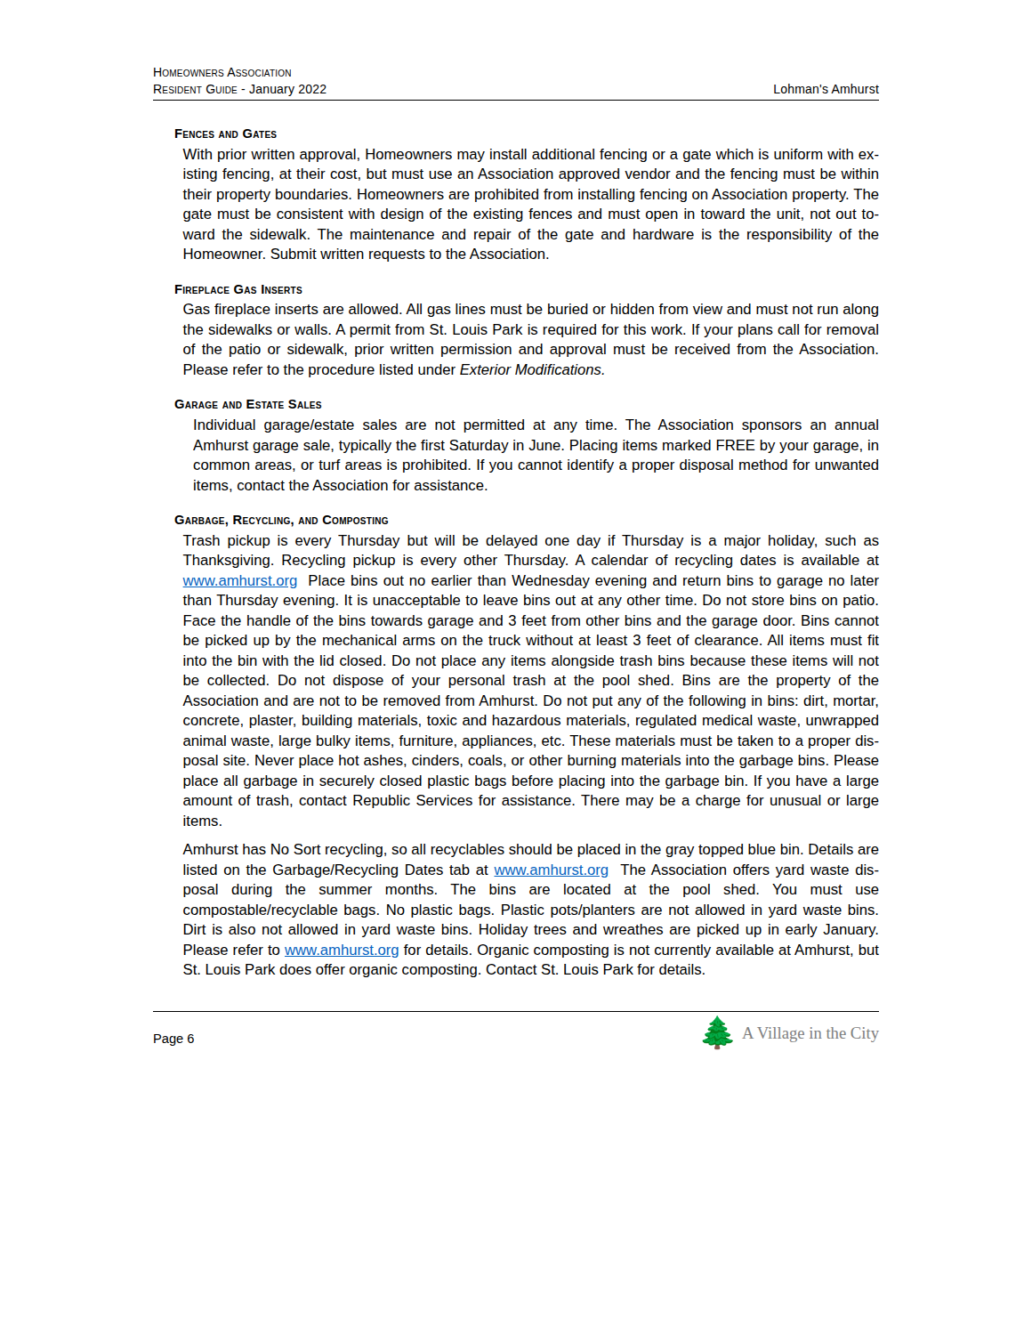Homeowners Association
Resident Guide - January 2022
Lohman's Amhurst
Fences and Gates
With prior written approval, Homeowners may install additional fencing or a gate which is uniform with existing fencing, at their cost, but must use an Association approved vendor and the fencing must be within their property boundaries. Homeowners are prohibited from installing fencing on Association property. The gate must be consistent with design of the existing fences and must open in toward the unit, not out toward the sidewalk. The maintenance and repair of the gate and hardware is the responsibility of the Homeowner. Submit written requests to the Association.
Fireplace Gas Inserts
Gas fireplace inserts are allowed. All gas lines must be buried or hidden from view and must not run along the sidewalks or walls. A permit from St. Louis Park is required for this work. If your plans call for removal of the patio or sidewalk, prior written permission and approval must be received from the Association. Please refer to the procedure listed under Exterior Modifications.
Garage and Estate Sales
Individual garage/estate sales are not permitted at any time. The Association sponsors an annual Amhurst garage sale, typically the first Saturday in June. Placing items marked FREE by your garage, in common areas, or turf areas is prohibited. If you cannot identify a proper disposal method for unwanted items, contact the Association for assistance.
Garbage, Recycling, and Composting
Trash pickup is every Thursday but will be delayed one day if Thursday is a major holiday, such as Thanksgiving. Recycling pickup is every other Thursday. A calendar of recycling dates is available at www.amhurst.org Place bins out no earlier than Wednesday evening and return bins to garage no later than Thursday evening. It is unacceptable to leave bins out at any other time. Do not store bins on patio. Face the handle of the bins towards garage and 3 feet from other bins and the garage door. Bins cannot be picked up by the mechanical arms on the truck without at least 3 feet of clearance. All items must fit into the bin with the lid closed. Do not place any items alongside trash bins because these items will not be collected. Do not dispose of your personal trash at the pool shed. Bins are the property of the Association and are not to be removed from Amhurst. Do not put any of the following in bins: dirt, mortar, concrete, plaster, building materials, toxic and hazardous materials, regulated medical waste, unwrapped animal waste, large bulky items, furniture, appliances, etc. These materials must be taken to a proper disposal site. Never place hot ashes, cinders, coals, or other burning materials into the garbage bins. Please place all garbage in securely closed plastic bags before placing into the garbage bin. If you have a large amount of trash, contact Republic Services for assistance. There may be a charge for unusual or large items.
Amhurst has No Sort recycling, so all recyclables should be placed in the gray topped blue bin. Details are listed on the Garbage/Recycling Dates tab at www.amhurst.org The Association offers yard waste disposal during the summer months. The bins are located at the pool shed. You must use compostable/recyclable bags. No plastic bags. Plastic pots/planters are not allowed in yard waste bins. Dirt is also not allowed in yard waste bins. Holiday trees and wreathes are picked up in early January. Please refer to www.amhurst.org for details. Organic composting is not currently available at Amhurst, but St. Louis Park does offer organic composting. Contact St. Louis Park for details.
Page 6
🌲 A Village in the City